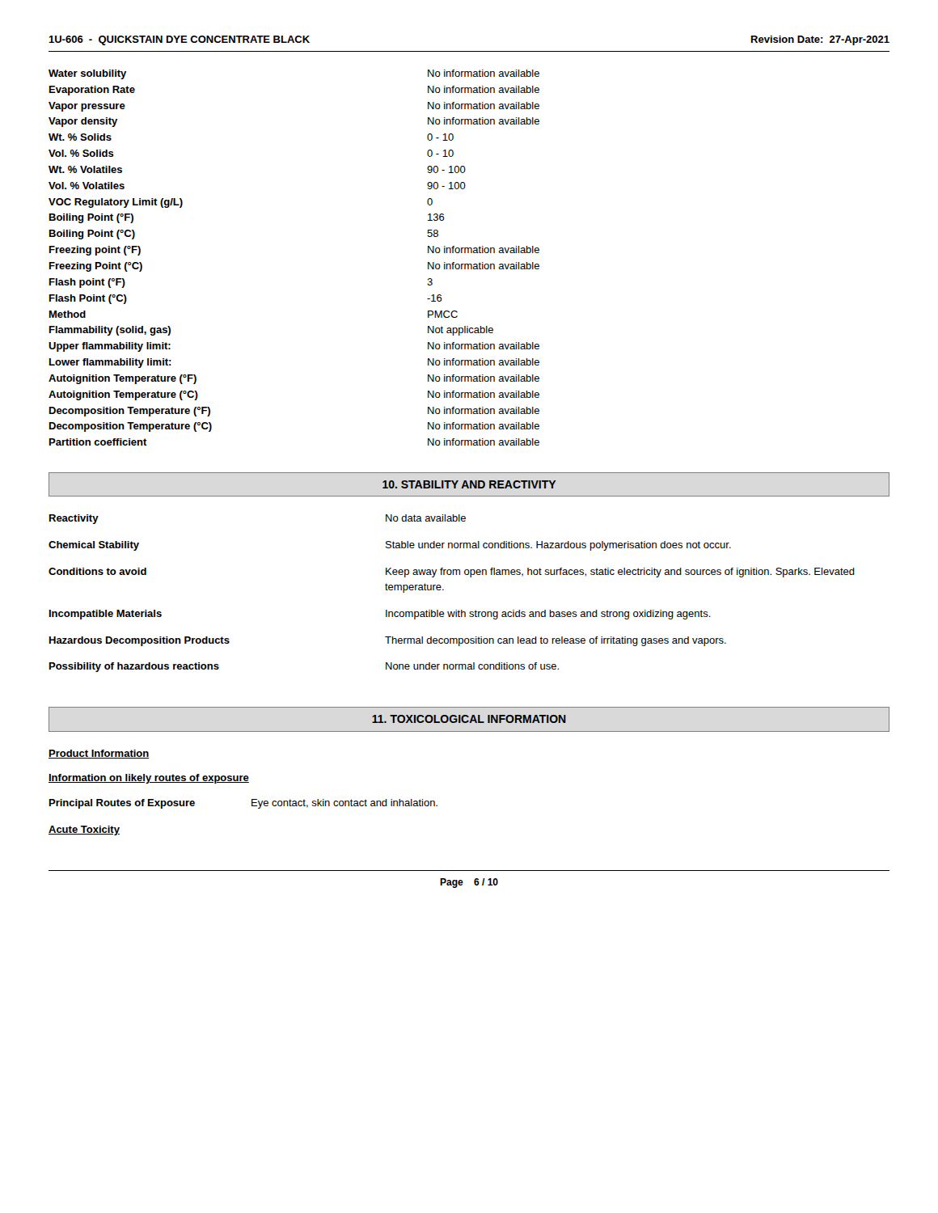1U-606 - QUICKSTAIN DYE CONCENTRATE BLACK
Revision Date: 27-Apr-2021
| Water solubility | No information available |
| Evaporation Rate | No information available |
| Vapor pressure | No information available |
| Vapor density | No information available |
| Wt. % Solids | 0 - 10 |
| Vol. % Solids | 0 - 10 |
| Wt. % Volatiles | 90 - 100 |
| Vol. % Volatiles | 90 - 100 |
| VOC Regulatory Limit (g/L) | 0 |
| Boiling Point (°F) | 136 |
| Boiling Point (°C) | 58 |
| Freezing point (°F) | No information available |
| Freezing Point (°C) | No information available |
| Flash point (°F) | 3 |
| Flash Point (°C) | -16 |
| Method | PMCC |
| Flammability (solid, gas) | Not applicable |
| Upper flammability limit: | No information available |
| Lower flammability limit: | No information available |
| Autoignition Temperature (°F) | No information available |
| Autoignition Temperature (°C) | No information available |
| Decomposition Temperature (°F) | No information available |
| Decomposition Temperature (°C) | No information available |
| Partition coefficient | No information available |
10. STABILITY AND REACTIVITY
| Reactivity | No data available |
| Chemical Stability | Stable under normal conditions. Hazardous polymerisation does not occur. |
| Conditions to avoid | Keep away from open flames, hot surfaces, static electricity and sources of ignition. Sparks. Elevated temperature. |
| Incompatible Materials | Incompatible with strong acids and bases and strong oxidizing agents. |
| Hazardous Decomposition Products | Thermal decomposition can lead to release of irritating gases and vapors. |
| Possibility of hazardous reactions | None under normal conditions of use. |
11. TOXICOLOGICAL INFORMATION
Product Information
Information on likely routes of exposure
Principal Routes of Exposure Eye contact, skin contact and inhalation.
Acute Toxicity
Page 6 / 10